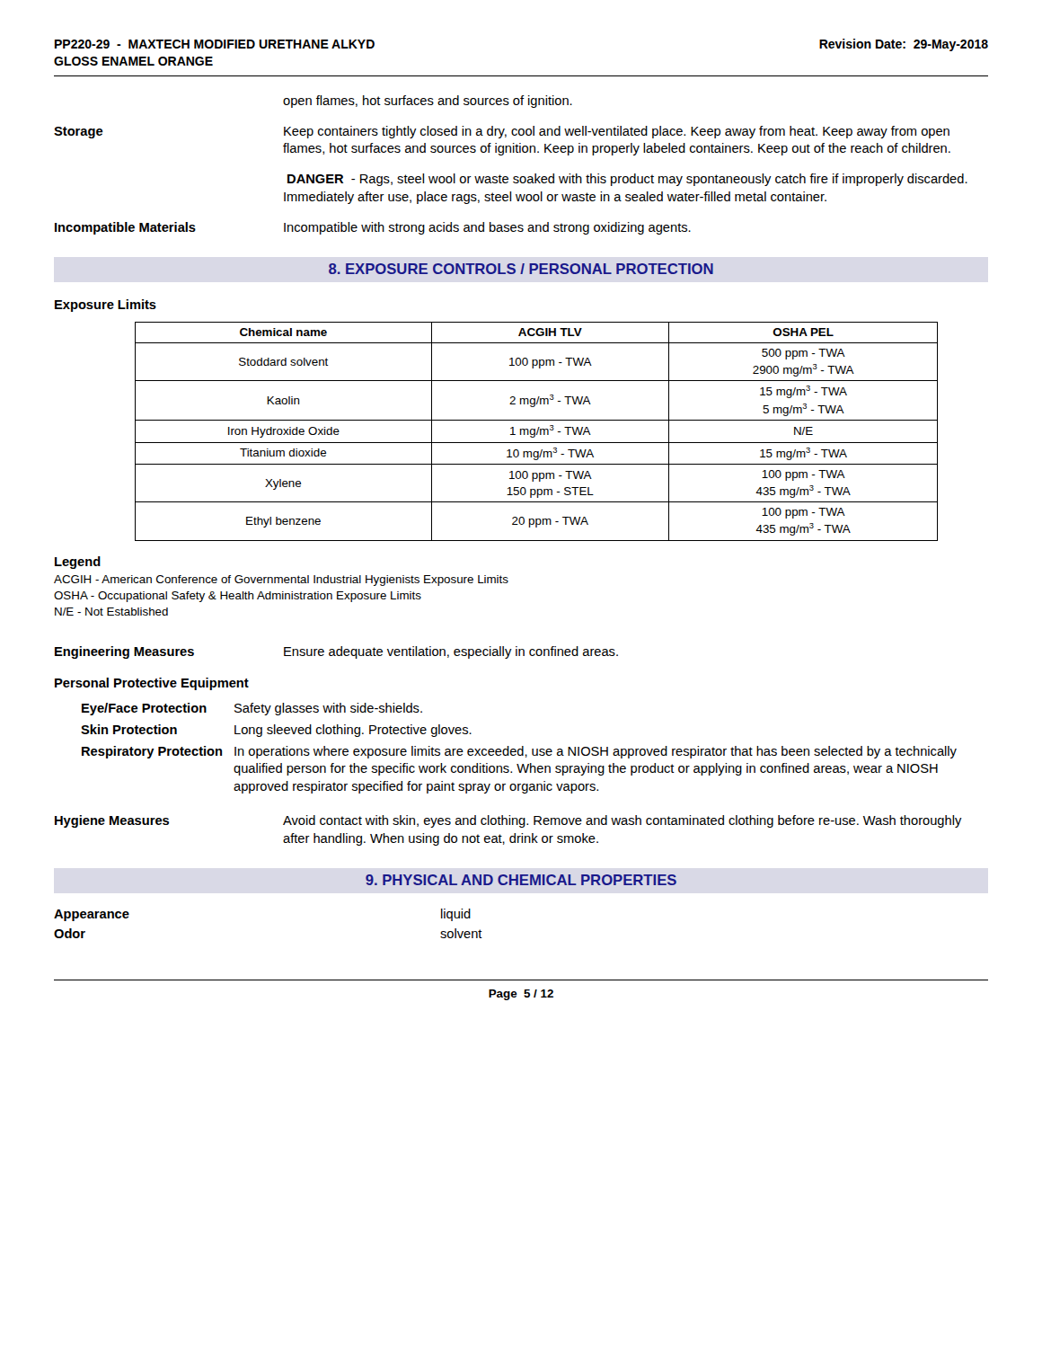PP220-29 - MAXTECH MODIFIED URETHANE ALKYD
GLOSS ENAMEL ORANGE
Revision Date: 29-May-2018
open flames, hot surfaces and sources of ignition.
Storage
Keep containers tightly closed in a dry, cool and well-ventilated place. Keep away from heat. Keep away from open flames, hot surfaces and sources of ignition. Keep in properly labeled containers. Keep out of the reach of children.
DANGER - Rags, steel wool or waste soaked with this product may spontaneously catch fire if improperly discarded. Immediately after use, place rags, steel wool or waste in a sealed water-filled metal container.
Incompatible Materials
Incompatible with strong acids and bases and strong oxidizing agents.
8. EXPOSURE CONTROLS / PERSONAL PROTECTION
Exposure Limits
| Chemical name | ACGIH TLV | OSHA PEL |
| --- | --- | --- |
| Stoddard solvent | 100 ppm - TWA | 500 ppm - TWA 2900 mg/m 3 - TWA |
| Kaolin | 2 mg/m 3 - TWA | 15 mg/m 3 - TWA 5 mg/m 3 - TWA |
| Iron Hydroxide Oxide | 1 mg/m 3 - TWA | N/E |
| Titanium dioxide | 10 mg/m 3 - TWA | 15 mg/m 3 - TWA |
| Xylene | 100 ppm - TWA 150 ppm - STEL | 100 ppm - TWA 435 mg/m 3 - TWA |
| Ethyl benzene | 20 ppm - TWA | 100 ppm - TWA 435 mg/m 3 - TWA |
Legend
ACGIH - American Conference of Governmental Industrial Hygienists Exposure Limits
OSHA - Occupational Safety & Health Administration Exposure Limits
N/E - Not Established
Engineering Measures
Ensure adequate ventilation, especially in confined areas.
Personal Protective Equipment
Eye/Face Protection
Safety glasses with side-shields.
Skin Protection
Long sleeved clothing. Protective gloves.
Respiratory Protection
In operations where exposure limits are exceeded, use a NIOSH approved respirator that has been selected by a technically qualified person for the specific work conditions. When spraying the product or applying in confined areas, wear a NIOSH approved respirator specified for paint spray or organic vapors.
Hygiene Measures
Avoid contact with skin, eyes and clothing. Remove and wash contaminated clothing before re-use. Wash thoroughly after handling. When using do not eat, drink or smoke.
9. PHYSICAL AND CHEMICAL PROPERTIES
Appearance
liquid
Odor
solvent
Page 5 / 12